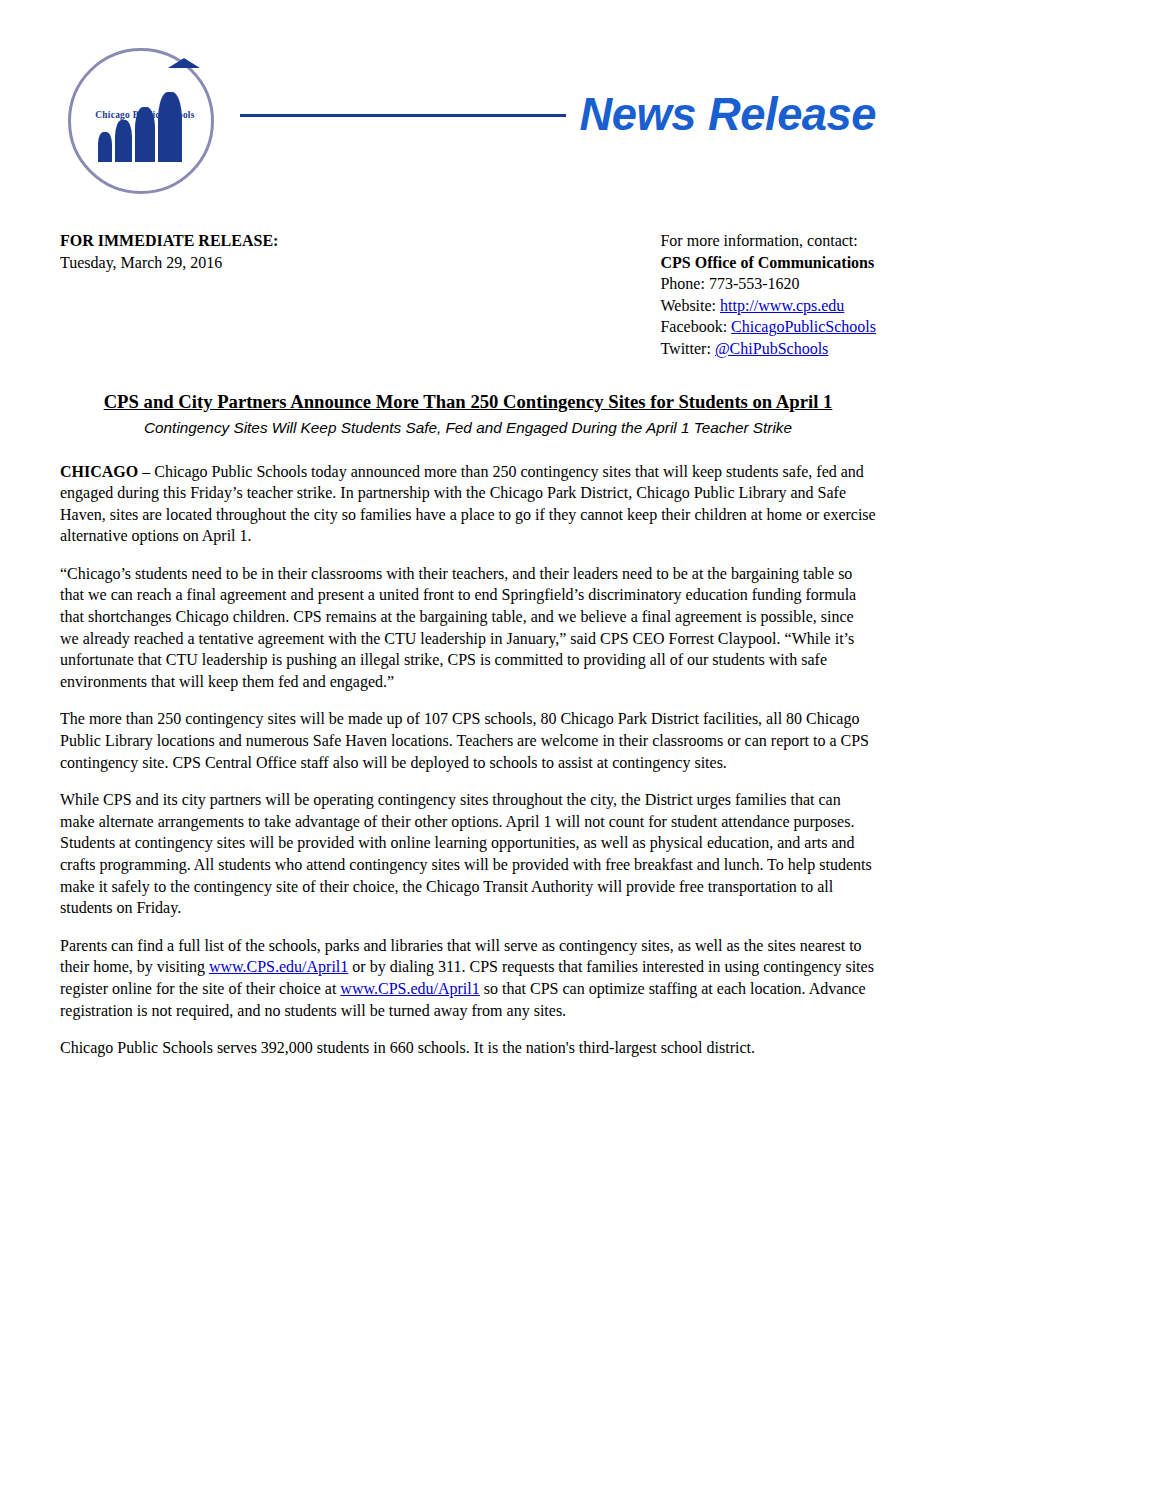Chicago Public Schools
News Release
FOR IMMEDIATE RELEASE:
Tuesday, March 29, 2016
For more information, contact:
CPS Office of Communications
Phone: 773-553-1620
Website: http://www.cps.edu
Facebook: ChicagoPublicSchools
Twitter: @ChiPubSchools
CPS and City Partners Announce More Than 250 Contingency Sites for Students on April 1
Contingency Sites Will Keep Students Safe, Fed and Engaged During the April 1 Teacher Strike
CHICAGO – Chicago Public Schools today announced more than 250 contingency sites that will keep students safe, fed and engaged during this Friday’s teacher strike. In partnership with the Chicago Park District, Chicago Public Library and Safe Haven, sites are located throughout the city so families have a place to go if they cannot keep their children at home or exercise alternative options on April 1.
“Chicago’s students need to be in their classrooms with their teachers, and their leaders need to be at the bargaining table so that we can reach a final agreement and present a united front to end Springfield’s discriminatory education funding formula that shortchanges Chicago children. CPS remains at the bargaining table, and we believe a final agreement is possible, since we already reached a tentative agreement with the CTU leadership in January,” said CPS CEO Forrest Claypool. “While it’s unfortunate that CTU leadership is pushing an illegal strike, CPS is committed to providing all of our students with safe environments that will keep them fed and engaged.”
The more than 250 contingency sites will be made up of 107 CPS schools, 80 Chicago Park District facilities, all 80 Chicago Public Library locations and numerous Safe Haven locations. Teachers are welcome in their classrooms or can report to a CPS contingency site. CPS Central Office staff also will be deployed to schools to assist at contingency sites.
While CPS and its city partners will be operating contingency sites throughout the city, the District urges families that can make alternate arrangements to take advantage of their other options. April 1 will not count for student attendance purposes. Students at contingency sites will be provided with online learning opportunities, as well as physical education, and arts and crafts programming. All students who attend contingency sites will be provided with free breakfast and lunch. To help students make it safely to the contingency site of their choice, the Chicago Transit Authority will provide free transportation to all students on Friday.
Parents can find a full list of the schools, parks and libraries that will serve as contingency sites, as well as the sites nearest to their home, by visiting www.CPS.edu/April1 or by dialing 311. CPS requests that families interested in using contingency sites register online for the site of their choice at www.CPS.edu/April1 so that CPS can optimize staffing at each location. Advance registration is not required, and no students will be turned away from any sites.
Chicago Public Schools serves 392,000 students in 660 schools. It is the nation's third-largest school district.